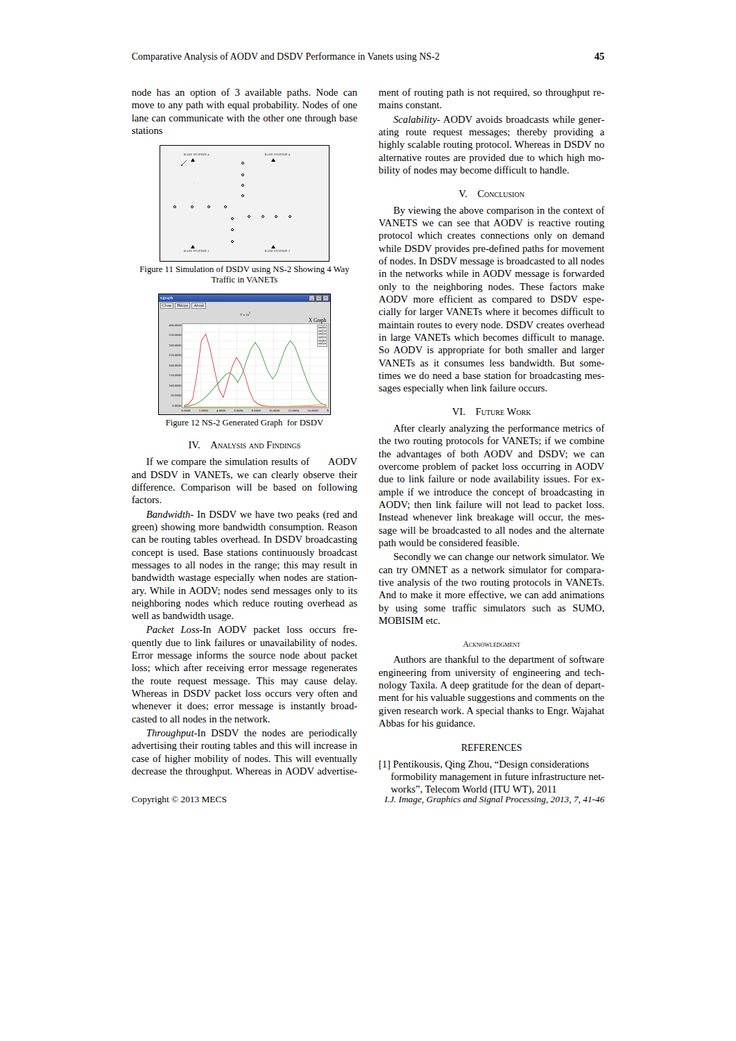Comparative Analysis of AODV and DSDV Performance in Vanets using NS-2 45
node has an option of 3 available paths. Node can move to any path with equal probability. Nodes of one lane can communicate with the other one through base stations
BASE STATION 4 BASE STATION 4 BASE STATION 1 BASE STATION 2 .
Figure 11 Simulation of DSDV using NS-2 Showing 4 Way Traffic in VANETs
xgraph _□×
Close Hdcpy About
Y x 103
X Graph
400.0000 350.0000 300.0000 250.0000 200.0000 150.0000 100.0000 50.0000 0.0000
out0.tr
out1.tr
out2.tr
out3.tr
out4.tr
out5.tr
0.0000 2.0000 4.0000 6.0000 8.0000 10.0000 12.0000 14.0000 X
Figure 12 NS-2 Generated Graph for DSDV
IV. Analysis and Findings
If we compare the simulation results of AODV and DSDV in VANETs, we can clearly observe their difference. Comparison will be based on following factors.
Bandwidth- In DSDV we have two peaks (red and green) showing more bandwidth consumption. Reason can be routing tables overhead. In DSDV broadcasting concept is used. Base stations continuously broadcast messages to all nodes in the range; this may result in bandwidth wastage especially when nodes are stationary. While in AODV; nodes send messages only to its neighboring nodes which reduce routing overhead as well as bandwidth usage.
Packet Loss-In AODV packet loss occurs frequently due to link failures or unavailability of nodes. Error message informs the source node about packet loss; which after receiving error message regenerates the route request message. This may cause delay. Whereas in DSDV packet loss occurs very often and whenever it does; error message is instantly broadcasted to all nodes in the network.
Throughput-In DSDV the nodes are periodically advertising their routing tables and this will increase in case of higher mobility of nodes. This will eventually decrease the throughput. Whereas in AODV advertisement of routing path is not required, so throughput remains constant.
Scalability- AODV avoids broadcasts while generating route request messages; thereby providing a highly scalable routing protocol. Whereas in DSDV no alternative routes are provided due to which high mobility of nodes may become difficult to handle.
V. Conclusion
By viewing the above comparison in the context of VANETS we can see that AODV is reactive routing protocol which creates connections only on demand while DSDV provides pre-defined paths for movement of nodes. In DSDV message is broadcasted to all nodes in the networks while in AODV message is forwarded only to the neighboring nodes. These factors make AODV more efficient as compared to DSDV especially for larger VANETs where it becomes difficult to maintain routes to every node. DSDV creates overhead in large VANETs which becomes difficult to manage. So AODV is appropriate for both smaller and larger VANETs as it consumes less bandwidth. But sometimes we do need a base station for broadcasting messages especially when link failure occurs.
VI. Future Work
After clearly analyzing the performance metrics of the two routing protocols for VANETs; if we combine the advantages of both AODV and DSDV; we can overcome problem of packet loss occurring in AODV due to link failure or node availability issues. For example if we introduce the concept of broadcasting in AODV; then link failure will not lead to packet loss. Instead whenever link breakage will occur, the message will be broadcasted to all nodes and the alternate path would be considered feasible.
Secondly we can change our network simulator. We can try OMNET as a network simulator for comparative analysis of the two routing protocols in VANETs. And to make it more effective, we can add animations by using some traffic simulators such as SUMO, MOBISIM etc.
Acknowledgment
Authors are thankful to the department of software engineering from university of engineering and technology Taxila. A deep gratitude for the dean of department for his valuable suggestions and comments on the given research work. A special thanks to Engr. Wajahat Abbas for his guidance.
REFERENCES
[1] Pentikousis, Qing Zhou, “Design considerations formobility management in future infrastructure networks”, Telecom World (ITU WT), 2011
Copyright © 2013 MECS I.J. Image, Graphics and Signal Processing, 2013, 7, 41-46